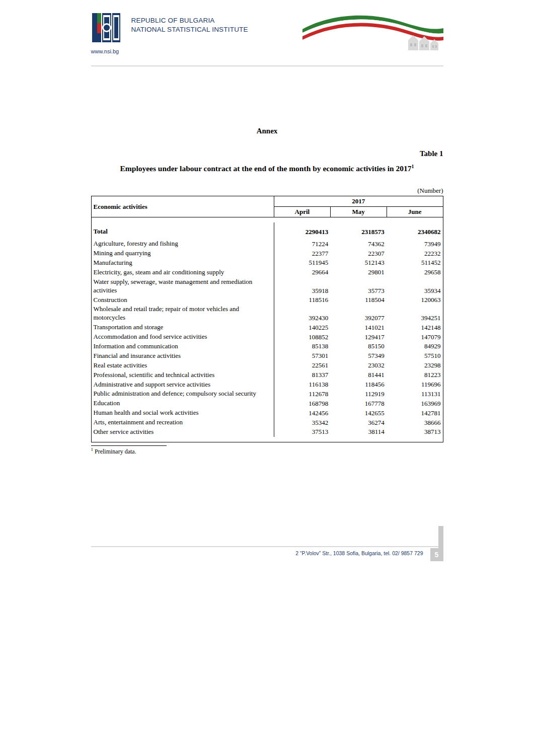REPUBLIC OF BULGARIA
NATIONAL STATISTICAL INSTITUTE
www.nsi.bg
Annex
Table 1
Employees under labour contract at the end of the month by economic activities in 20171
(Number)
| Economic activities | 2017 |
| --- | --- |
| April | May | June |
| Total | 2290413 | 2318573 | 2340682 |
| Agriculture, forestry and fishing | 71224 | 74362 | 73949 |
| Mining and quarrying | 22377 | 22307 | 22232 |
| Manufacturing | 511945 | 512143 | 511452 |
| Electricity, gas, steam and air conditioning supply | 29664 | 29801 | 29658 |
| Water supply, sewerage, waste management and remediation activities | 35918 | 35773 | 35934 |
| Construction | 118516 | 118504 | 120063 |
| Wholesale and retail trade; repair of motor vehicles and motorcycles | 392430 | 392077 | 394251 |
| Transportation and storage | 140225 | 141021 | 142148 |
| Accommodation and food service activities | 108852 | 129417 | 147079 |
| Information and communication | 85138 | 85150 | 84929 |
| Financial and insurance activities | 57301 | 57349 | 57510 |
| Real estate activities | 22561 | 23032 | 23298 |
| Professional, scientific and technical activities | 81337 | 81441 | 81223 |
| Administrative and support service activities | 116138 | 118456 | 119696 |
| Public administration and defence; compulsory social security | 112678 | 112919 | 113131 |
| Education | 168798 | 167778 | 163969 |
| Human health and social work activities | 142456 | 142655 | 142781 |
| Arts, entertainment and recreation | 35342 | 36274 | 38666 |
| Other service activities | 37513 | 38114 | 38713 |
1 Preliminary data.
2 “P.Volov” Str., 1038 Sofia, Bulgaria, tel. 02/ 9857 729
5